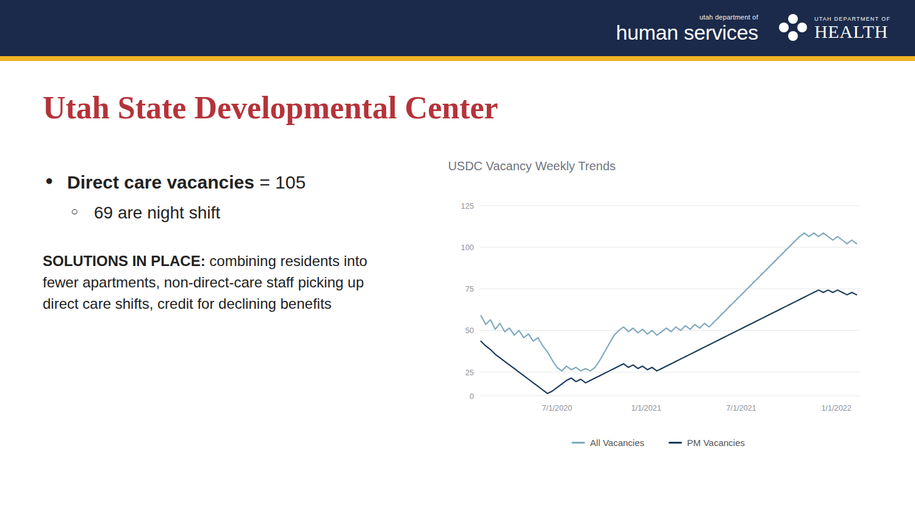utah department of human services
UTAH DEPARTMENT OF HEALTH
Utah State Developmental Center
Direct care vacancies = 105
69 are night shift
SOLUTIONS IN PLACE: combining residents into fewer apartments, non-direct-care staff picking up direct care shifts, credit for declining benefits
USDC Vacancy Weekly Trends
125 100 75 50 25 0 7/1/2020 1/1/2021 7/1/2021 1/1/2022
All Vacancies
PM Vacancies